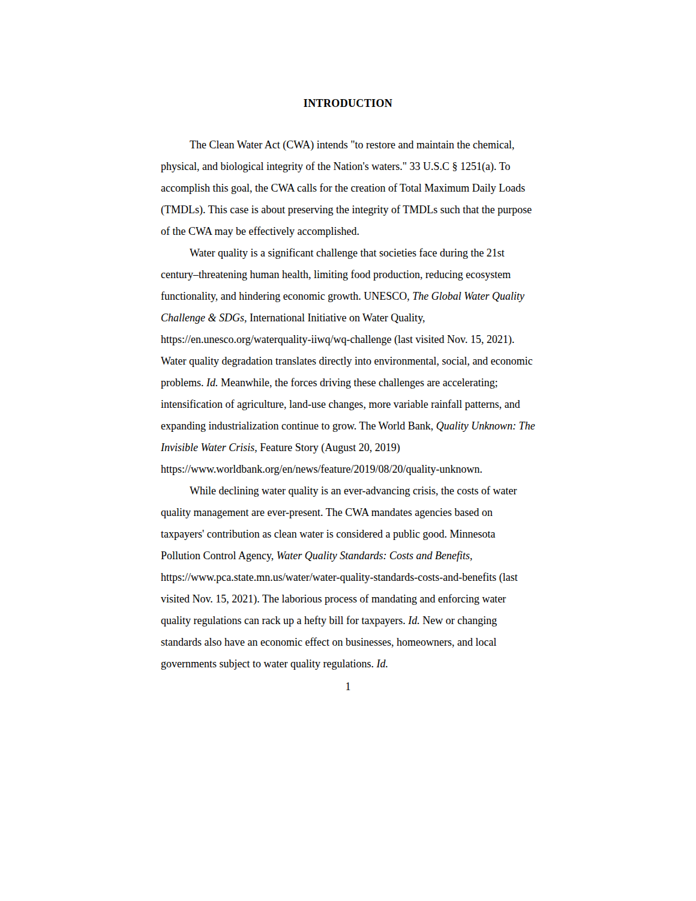Introduction
The Clean Water Act (CWA) intends "to restore and maintain the chemical, physical, and biological integrity of the Nation's waters." 33 U.S.C § 1251(a). To accomplish this goal, the CWA calls for the creation of Total Maximum Daily Loads (TMDLs). This case is about preserving the integrity of TMDLs such that the purpose of the CWA may be effectively accomplished.
Water quality is a significant challenge that societies face during the 21st century–threatening human health, limiting food production, reducing ecosystem functionality, and hindering economic growth. UNESCO, The Global Water Quality Challenge & SDGs, International Initiative on Water Quality, https://en.unesco.org/waterquality-iiwq/wq-challenge (last visited Nov. 15, 2021). Water quality degradation translates directly into environmental, social, and economic problems. Id. Meanwhile, the forces driving these challenges are accelerating; intensification of agriculture, land-use changes, more variable rainfall patterns, and expanding industrialization continue to grow. The World Bank, Quality Unknown: The Invisible Water Crisis, Feature Story (August 20, 2019) https://www.worldbank.org/en/news/feature/2019/08/20/quality-unknown.
While declining water quality is an ever-advancing crisis, the costs of water quality management are ever-present. The CWA mandates agencies based on taxpayers' contribution as clean water is considered a public good. Minnesota Pollution Control Agency, Water Quality Standards: Costs and Benefits, https://www.pca.state.mn.us/water/water-quality-standards-costs-and-benefits (last visited Nov. 15, 2021). The laborious process of mandating and enforcing water quality regulations can rack up a hefty bill for taxpayers. Id. New or changing standards also have an economic effect on businesses, homeowners, and local governments subject to water quality regulations. Id.
1